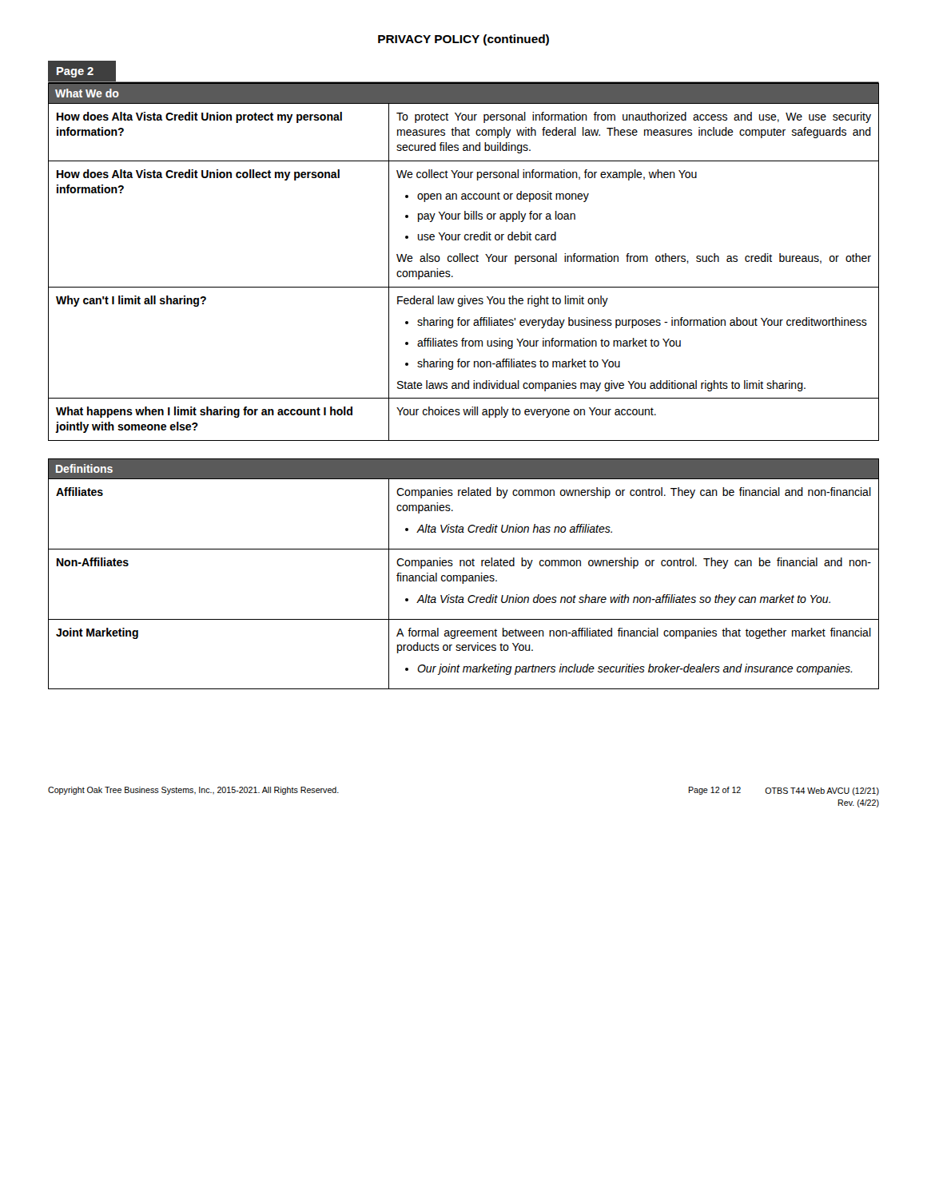PRIVACY POLICY (continued)
Page 2
| What We do |
| --- |
| How does Alta Vista Credit Union protect my personal information? | To protect Your personal information from unauthorized access and use, We use security measures that comply with federal law. These measures include computer safeguards and secured files and buildings. |
| How does Alta Vista Credit Union collect my personal information? | We collect Your personal information, for example, when You open an account or deposit money pay Your bills or apply for a loan use Your credit or debit card We also collect Your personal information from others, such as credit bureaus, or other companies. |
| Why can't I limit all sharing? | Federal law gives You the right to limit only sharing for affiliates' everyday business purposes - information about Your creditworthiness affiliates from using Your information to market to You sharing for non-affiliates to market to You State laws and individual companies may give You additional rights to limit sharing. |
| What happens when I limit sharing for an account I hold jointly with someone else? | Your choices will apply to everyone on Your account. |
| Definitions |
| --- |
| Affiliates | Companies related by common ownership or control. They can be financial and non-financial companies. Alta Vista Credit Union has no affiliates. |
| Non-Affiliates | Companies not related by common ownership or control. They can be financial and non-financial companies. Alta Vista Credit Union does not share with non-affiliates so they can market to You. |
| Joint Marketing | A formal agreement between non-affiliated financial companies that together market financial products or services to You. Our joint marketing partners include securities broker-dealers and insurance companies. |
Copyright Oak Tree Business Systems, Inc., 2015-2021. All Rights Reserved.
Page 12 of 12
OTBS T44 Web AVCU (12/21)
Rev. (4/22)